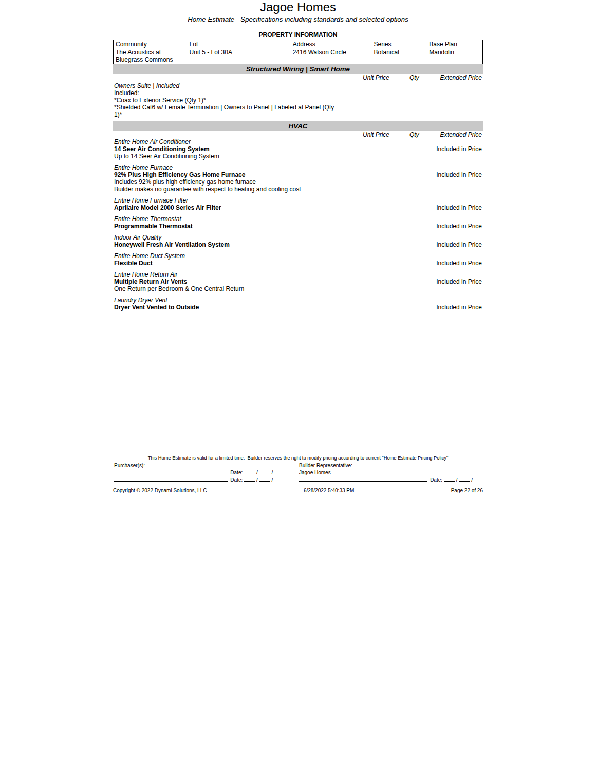Jagoe Homes
Home Estimate - Specifications including standards and selected options
PROPERTY INFORMATION
| Community | Lot | Address | Series | Base Plan |
| The Acoustics at Bluegrass Commons | Unit 5 - Lot 30A | 2416 Watson Circle | Botanical | Mandolin |
Structured Wiring | Smart Home
| | Unit Price | Qty | Extended Price |
| Owners Suite / Included | | | |
| Included: | | | |
| *Coax to Exterior Service (Qty 1)* | | | |
| *Shielded Cat6 w/ Female Termination / Owners to Panel / Labeled at Panel (Qty 1)* | | | |
HVAC
| | Unit Price | Qty | Extended Price |
| Entire Home Air Conditioner | | | |
| 14 Seer Air Conditioning System | | | Included in Price |
| Up to 14 Seer Air Conditioning System | | | |
| Entire Home Furnace | | | |
| 92% Plus High Efficiency Gas Home Furnace | | | Included in Price |
| Includes 92% plus high efficiency gas home furnace | | | |
| Builder makes no guarantee with respect to heating and cooling cost | | | |
| Entire Home Furnace Filter | | | |
| Aprilaire Model 2000 Series Air Filter | | | Included in Price |
| Entire Home Thermostat | | | |
| Programmable Thermostat | | | Included in Price |
| Indoor Air Quality | | | |
| Honeywell Fresh Air Ventilation System | | | Included in Price |
| Entire Home Duct System | | | |
| Flexible Duct | | | Included in Price |
| Entire Home Return Air | | | |
| Multiple Return Air Vents | | | Included in Price |
| One Return per Bedroom & One Central Return | | | |
| Laundry Dryer Vent | | | |
| Dryer Vent Vented to Outside | | | Included in Price |
This Home Estimate is valid for a limited time. Builder reserves the right to modify pricing according to current "Home Estimate Pricing Policy"
| Purchaser(s): | | Builder Representative: |
| Date: / / | Jagoe Homes |
| Date: / / | Date: / / |
Copyright © 2022 Dynami Solutions, LLC 6/28/2022 5:40:33 PM Page 22 of 26